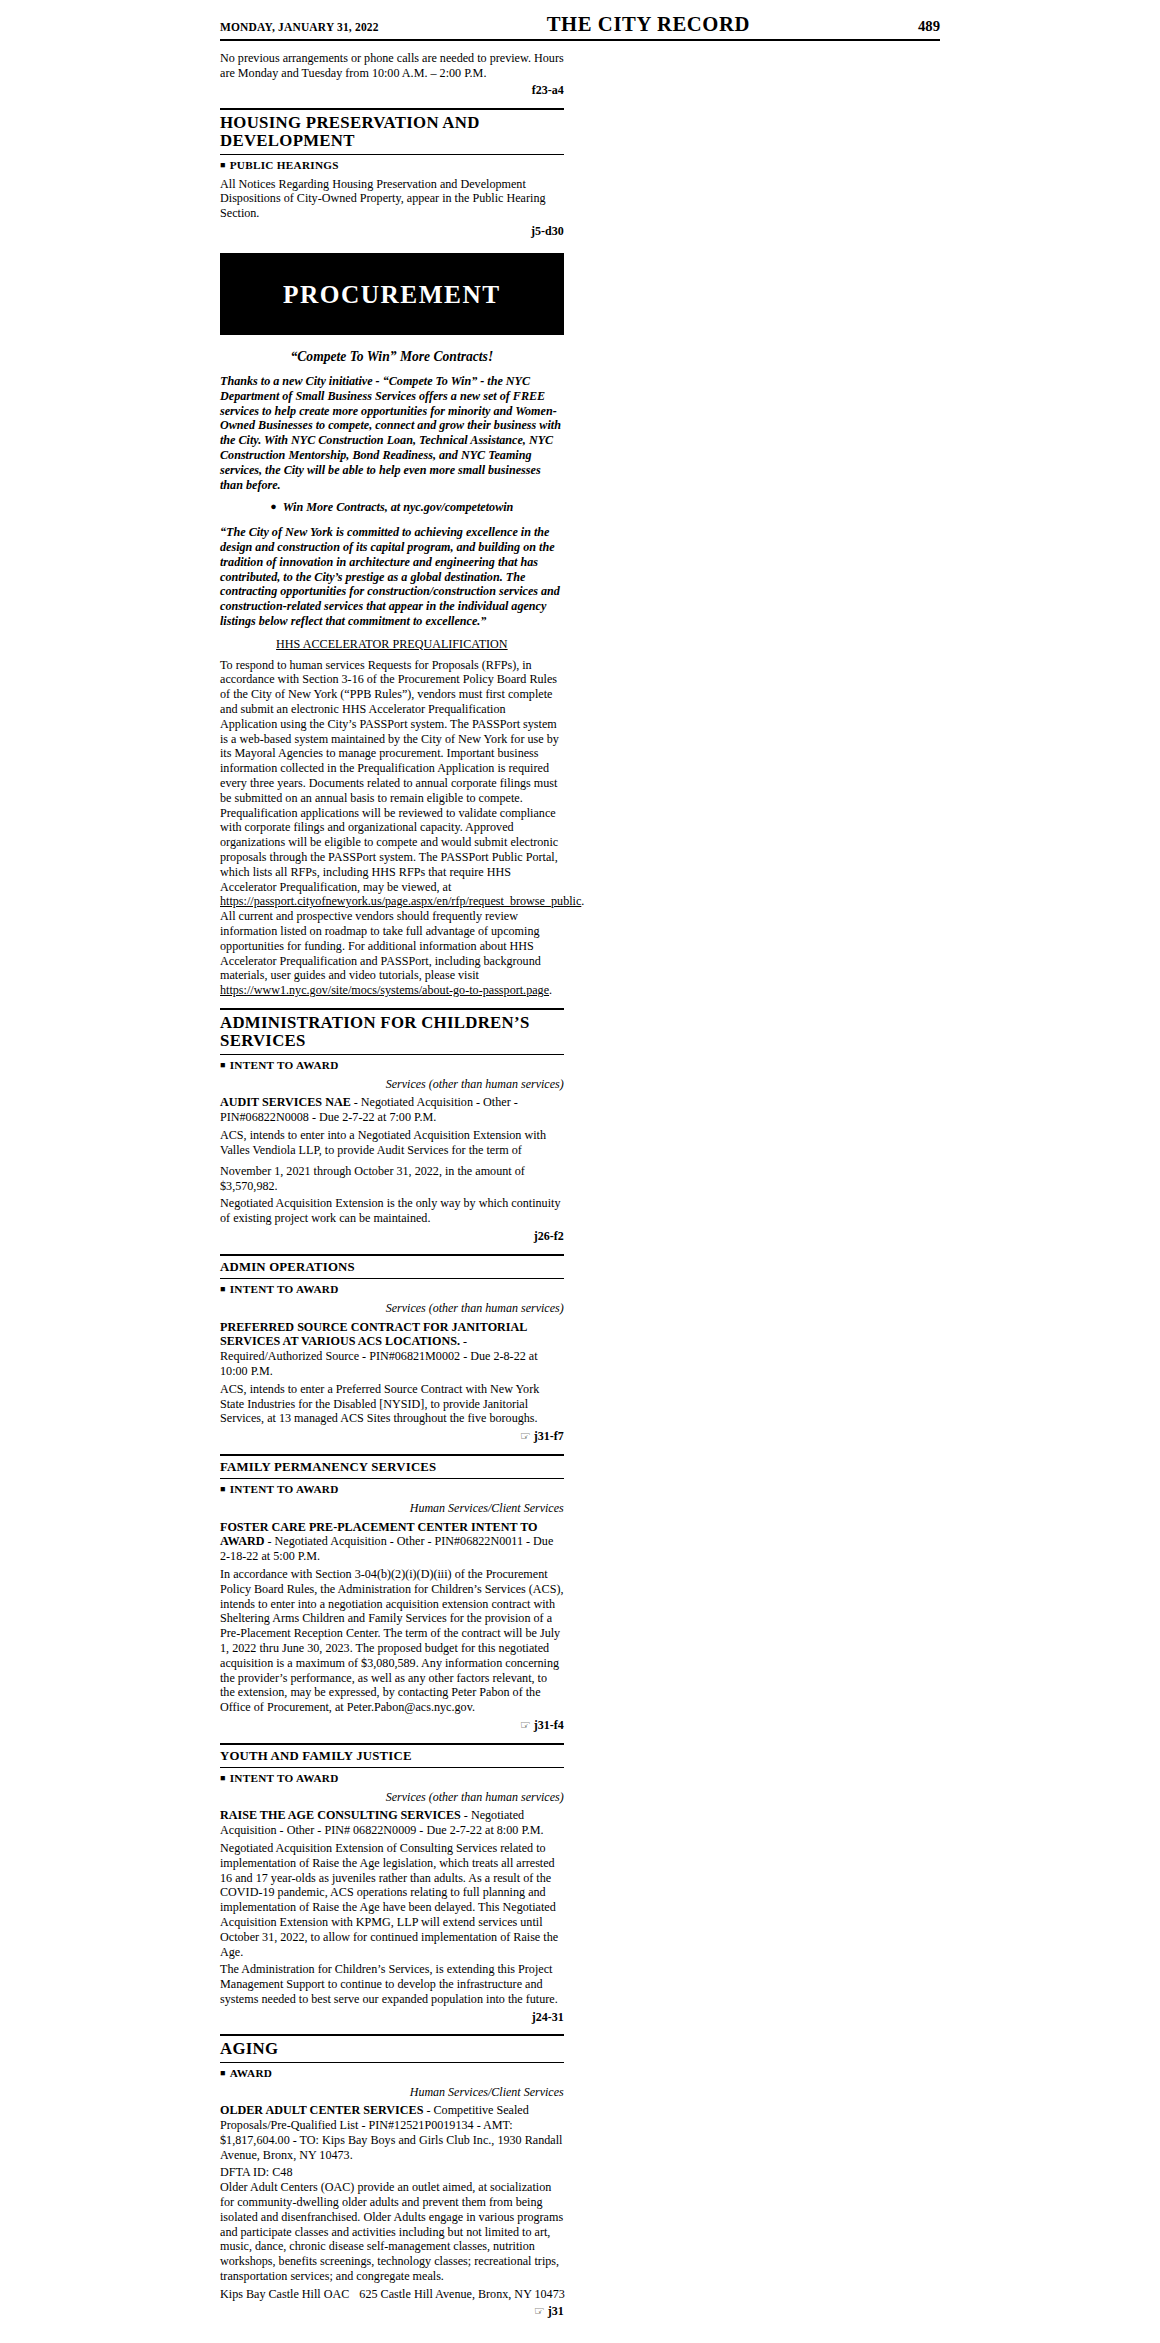MONDAY, JANUARY 31, 2022
THE CITY RECORD
489
No previous arrangements or phone calls are needed to preview. Hours are Monday and Tuesday from 10:00 A.M. – 2:00 P.M.
f23-a4
HOUSING PRESERVATION AND DEVELOPMENT
PUBLIC HEARINGS
All Notices Regarding Housing Preservation and Development Dispositions of City-Owned Property, appear in the Public Hearing Section.
j5-d30
PROCUREMENT
“Compete To Win” More Contracts!
Thanks to a new City initiative - “Compete To Win” - the NYC Department of Small Business Services offers a new set of FREE services to help create more opportunities for minority and Women-Owned Businesses to compete, connect and grow their business with the City. With NYC Construction Loan, Technical Assistance, NYC Construction Mentorship, Bond Readiness, and NYC Teaming services, the City will be able to help even more small businesses than before.
Win More Contracts, at nyc.gov/competetowin
“The City of New York is committed to achieving excellence in the design and construction of its capital program, and building on the tradition of innovation in architecture and engineering that has contributed, to the City’s prestige as a global destination. The contracting opportunities for construction/construction services and construction-related services that appear in the individual agency listings below reflect that commitment to excellence.”
HHS ACCELERATOR PREQUALIFICATION
To respond to human services Requests for Proposals (RFPs), in accordance with Section 3-16 of the Procurement Policy Board Rules of the City of New York (“PPB Rules”), vendors must first complete and submit an electronic HHS Accelerator Prequalification Application using the City’s PASSPort system. The PASSPort system is a web-based system maintained by the City of New York for use by its Mayoral Agencies to manage procurement. Important business information collected in the Prequalification Application is required every three years. Documents related to annual corporate filings must be submitted on an annual basis to remain eligible to compete. Prequalification applications will be reviewed to validate compliance with corporate filings and organizational capacity. Approved organizations will be eligible to compete and would submit electronic proposals through the PASSPort system. The PASSPort Public Portal, which lists all RFPs, including HHS RFPs that require HHS Accelerator Prequalification, may be viewed, at https://passport.cityofnewyork.us/page.aspx/en/rfp/request_browse_public. All current and prospective vendors should frequently review information listed on roadmap to take full advantage of upcoming opportunities for funding. For additional information about HHS Accelerator Prequalification and PASSPort, including background materials, user guides and video tutorials, please visit https://www1.nyc.gov/site/mocs/systems/about-go-to-passport.page.
ADMINISTRATION FOR CHILDREN’S SERVICES
INTENT TO AWARD
Services (other than human services)
AUDIT SERVICES NAE - Negotiated Acquisition - Other - PIN#06822N0008 - Due 2-7-22 at 7:00 P.M.
ACS, intends to enter into a Negotiated Acquisition Extension with Valles Vendiola LLP, to provide Audit Services for the term of
November 1, 2021 through October 31, 2022, in the amount of $3,570,982.
Negotiated Acquisition Extension is the only way by which continuity of existing project work can be maintained.
j26-f2
ADMIN OPERATIONS
INTENT TO AWARD
Services (other than human services)
PREFERRED SOURCE CONTRACT FOR JANITORIAL SERVICES AT VARIOUS ACS LOCATIONS. - Required/Authorized Source - PIN#06821M0002 - Due 2-8-22 at 10:00 P.M.
ACS, intends to enter a Preferred Source Contract with New York State Industries for the Disabled [NYSID], to provide Janitorial Services, at 13 managed ACS Sites throughout the five boroughs.
j31-f7
FAMILY PERMANENCY SERVICES
INTENT TO AWARD
Human Services/Client Services
FOSTER CARE PRE-PLACEMENT CENTER INTENT TO AWARD - Negotiated Acquisition - Other - PIN#06822N0011 - Due 2-18-22 at 5:00 P.M.
In accordance with Section 3-04(b)(2)(i)(D)(iii) of the Procurement Policy Board Rules, the Administration for Children’s Services (ACS), intends to enter into a negotiation acquisition extension contract with Sheltering Arms Children and Family Services for the provision of a Pre-Placement Reception Center. The term of the contract will be July 1, 2022 thru June 30, 2023. The proposed budget for this negotiated acquisition is a maximum of $3,080,589. Any information concerning the provider’s performance, as well as any other factors relevant, to the extension, may be expressed, by contacting Peter Pabon of the Office of Procurement, at Peter.Pabon@acs.nyc.gov.
j31-f4
YOUTH AND FAMILY JUSTICE
INTENT TO AWARD
Services (other than human services)
RAISE THE AGE CONSULTING SERVICES - Negotiated Acquisition - Other - PIN# 06822N0009 - Due 2-7-22 at 8:00 P.M.
Negotiated Acquisition Extension of Consulting Services related to implementation of Raise the Age legislation, which treats all arrested 16 and 17 year-olds as juveniles rather than adults. As a result of the COVID-19 pandemic, ACS operations relating to full planning and implementation of Raise the Age have been delayed. This Negotiated Acquisition Extension with KPMG, LLP will extend services until October 31, 2022, to allow for continued implementation of Raise the Age.
The Administration for Children’s Services, is extending this Project Management Support to continue to develop the infrastructure and systems needed to best serve our expanded population into the future.
j24-31
AGING
AWARD
Human Services/Client Services
OLDER ADULT CENTER SERVICES - Competitive Sealed Proposals/Pre-Qualified List - PIN#12521P0019134 - AMT: $1,817,604.00 - TO: Kips Bay Boys and Girls Club Inc., 1930 Randall Avenue, Bronx, NY 10473.
DFTA ID: C48
Older Adult Centers (OAC) provide an outlet aimed, at socialization for community-dwelling older adults and prevent them from being isolated and disenfranchised. Older Adults engage in various programs and participate classes and activities including but not limited to art, music, dance, chronic disease self-management classes, nutrition workshops, benefits screenings, technology classes; recreational trips, transportation services; and congregate meals.
Kips Bay Castle Hill OAC 625 Castle Hill Avenue, Bronx, NY 10473
j31